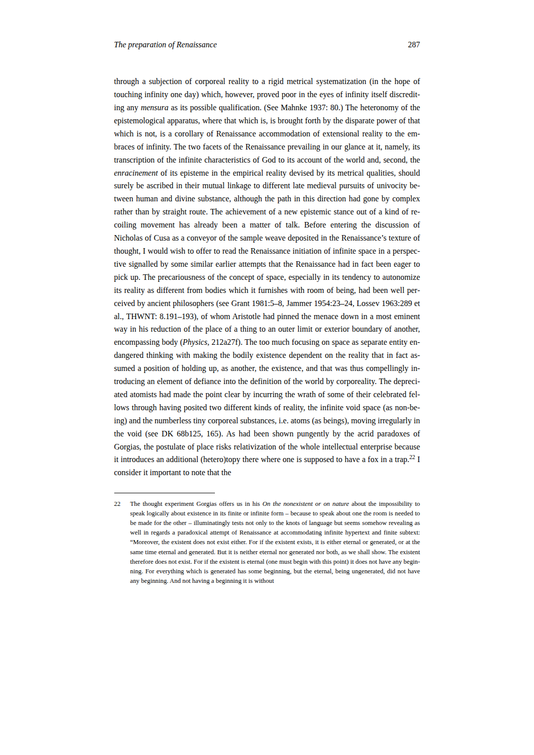The preparation of Renaissance 287
through a subjection of corporeal reality to a rigid metrical systematization (in the hope of touching infinity one day) which, however, proved poor in the eyes of infinity itself discrediting any mensura as its possible qualification. (See Mahnke 1937: 80.) The heteronomy of the epistemological apparatus, where that which is, is brought forth by the disparate power of that which is not, is a corollary of Renaissance accommodation of extensional reality to the embraces of infinity. The two facets of the Renaissance prevailing in our glance at it, namely, its transcription of the infinite characteristics of God to its account of the world and, second, the enracinement of its episteme in the empirical reality devised by its metrical qualities, should surely be ascribed in their mutual linkage to different late medieval pursuits of univocity between human and divine substance, although the path in this direction had gone by complex rather than by straight route. The achievement of a new epistemic stance out of a kind of recoiling movement has already been a matter of talk. Before entering the discussion of Nicholas of Cusa as a conveyor of the sample weave deposited in the Renaissance’s texture of thought, I would wish to offer to read the Renaissance initiation of infinite space in a perspective signalled by some similar earlier attempts that the Renaissance had in fact been eager to pick up. The precariousness of the concept of space, especially in its tendency to autonomize its reality as different from bodies which it furnishes with room of being, had been well perceived by ancient philosophers (see Grant 1981:5–8, Jammer 1954:23–24, Lossev 1963:289 et al., THWNT: 8.191–193), of whom Aristotle had pinned the menace down in a most eminent way in his reduction of the place of a thing to an outer limit or exterior boundary of another, encompassing body (Physics, 212a27f). The too much focusing on space as separate entity endangered thinking with making the bodily existence dependent on the reality that in fact assumed a position of holding up, as another, the existence, and that was thus compellingly introducing an element of defiance into the definition of the world by corporeality. The depreciated atomists had made the point clear by incurring the wrath of some of their celebrated fellows through having posited two different kinds of reality, the infinite void space (as non-being) and the numberless tiny corporeal substances, i.e. atoms (as beings), moving irregularly in the void (see DK 68b125, 165). As had been shown pungently by the acrid paradoxes of Gorgias, the postulate of place risks relativization of the whole intellectual enterprise because it introduces an additional (hetero)topy there where one is supposed to have a fox in a trap.22 I consider it important to note that the
22
The thought experiment Gorgias offers us in his On the nonexistent or on nature about the impossibility to speak logically about existence in its finite or infinite form – because to speak about one the room is needed to be made for the other – illuminatingly tests not only to the knots of language but seems somehow revealing as well in regards a paradoxical attempt of Renaissance at accommodating infinite hypertext and finite subtext: “Moreover, the existent does not exist either. For if the existent exists, it is either eternal or generated, or at the same time eternal and generated. But it is neither eternal nor generated nor both, as we shall show. The existent therefore does not exist. For if the existent is eternal (one must begin with this point) it does not have any beginning. For everything which is generated has some beginning, but the eternal, being ungenerated, did not have any beginning. And not having a beginning it is without